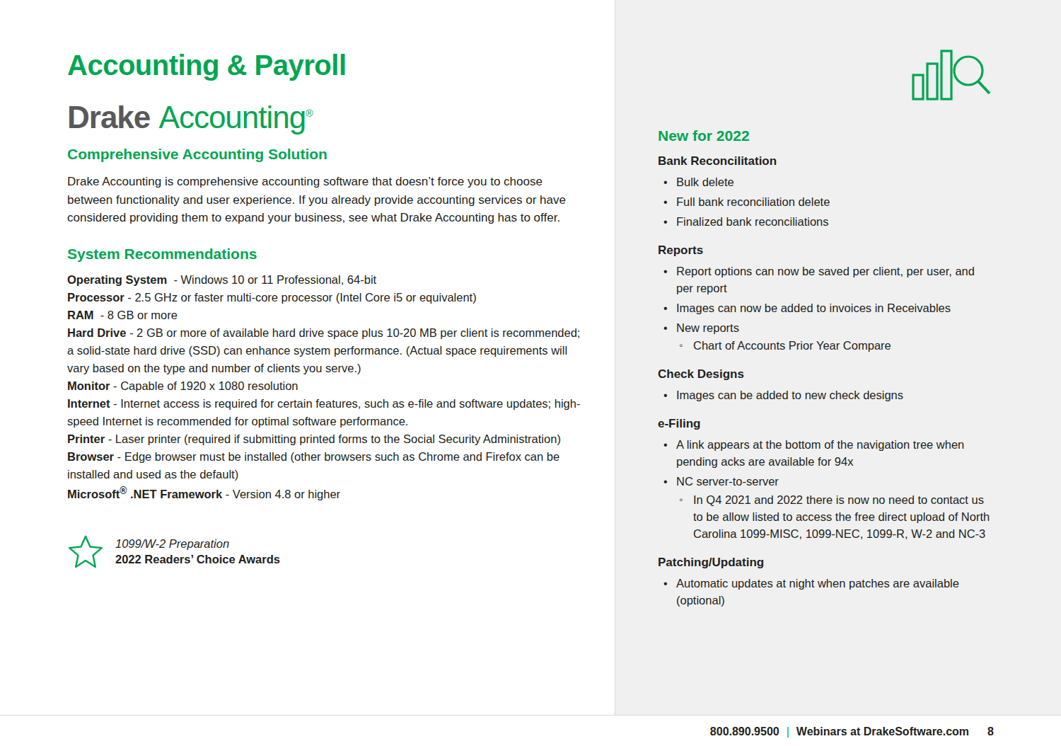Accounting & Payroll
Drake Accounting®
Comprehensive Accounting Solution
Drake Accounting is comprehensive accounting software that doesn’t force you to choose between functionality and user experience. If you already provide accounting services or have considered providing them to expand your business, see what Drake Accounting has to offer.
System Recommendations
Operating System - Windows 10 or 11 Professional, 64-bit
Processor - 2.5 GHz or faster multi-core processor (Intel Core i5 or equivalent)
RAM - 8 GB or more
Hard Drive - 2 GB or more of available hard drive space plus 10-20 MB per client is recommended; a solid-state hard drive (SSD) can enhance system performance. (Actual space requirements will vary based on the type and number of clients you serve.)
Monitor - Capable of 1920 x 1080 resolution
Internet - Internet access is required for certain features, such as e-file and software updates; high-speed Internet is recommended for optimal software performance.
Printer - Laser printer (required if submitting printed forms to the Social Security Administration)
Browser - Edge browser must be installed (other browsers such as Chrome and Firefox can be installed and used as the default)
Microsoft® .NET Framework - Version 4.8 or higher
1099/W-2 Preparation
2022 Readers’ Choice Awards
New for 2022
Bank Reconcilitation
Bulk delete
Full bank reconciliation delete
Finalized bank reconciliations
Reports
Report options can now be saved per client, per user, and per report
Images can now be added to invoices in Receivables
New reports
Chart of Accounts Prior Year Compare
Check Designs
Images can be added to new check designs
e-Filing
A link appears at the bottom of the navigation tree when pending acks are available for 94x
NC server-to-server
In Q4 2021 and 2022 there is now no need to contact us to be allow listed to access the free direct upload of North Carolina 1099-MISC, 1099-NEC, 1099-R, W-2 and NC-3
Patching/Updating
Automatic updates at night when patches are available (optional)
800.890.9500|Webinars at DrakeSoftware.com8